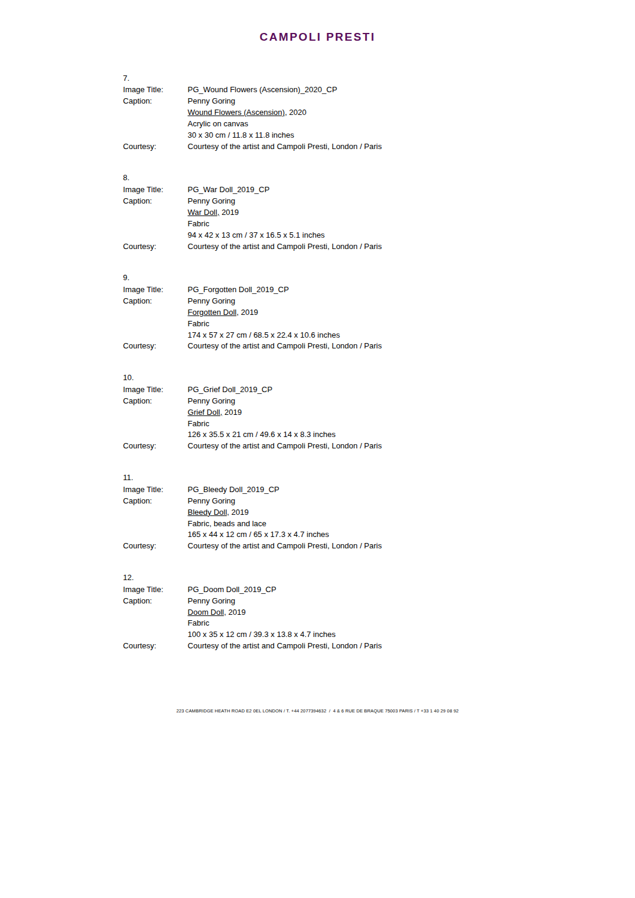Campoli Presti
7.
| Image Title: | PG_Wound Flowers (Ascension)_2020_CP |
| Caption: | Penny Goring Wound Flowers (Ascension) , 2020 Acrylic on canvas 30 x 30 cm / 11.8 x 11.8 inches |
| Courtesy: | Courtesy of the artist and Campoli Presti, London / Paris |
8.
| Image Title: | PG_War Doll_2019_CP |
| Caption: | Penny Goring War Doll, 2019 Fabric 94 x 42 x 13 cm / 37 x 16.5 x 5.1 inches |
| Courtesy: | Courtesy of the artist and Campoli Presti, London / Paris |
9.
| Image Title: | PG_Forgotten Doll_2019_CP |
| Caption: | Penny Goring Forgotten Doll, 2019 Fabric 174 x 57 x 27 cm / 68.5 x 22.4 x 10.6 inches |
| Courtesy: | Courtesy of the artist and Campoli Presti, London / Paris |
10.
| Image Title: | PG_Grief Doll_2019_CP |
| Caption: | Penny Goring Grief Doll, 2019 Fabric 126 x 35.5 x 21 cm / 49.6 x 14 x 8.3 inches |
| Courtesy: | Courtesy of the artist and Campoli Presti, London / Paris |
11.
| Image Title: | PG_Bleedy Doll_2019_CP |
| Caption: | Penny Goring Bleedy Doll, 2019 Fabric, beads and lace 165 x 44 x 12 cm / 65 x 17.3 x 4.7 inches |
| Courtesy: | Courtesy of the artist and Campoli Presti, London / Paris |
12.
| Image Title: | PG_Doom Doll_2019_CP |
| Caption: | Penny Goring Doom Doll, 2019 Fabric 100 x 35 x 12 cm / 39.3 x 13.8 x 4.7 inches |
| Courtesy: | Courtesy of the artist and Campoli Presti, London / Paris |
223 CAMBRIDGE HEATH ROAD E2 0EL LONDON / T. +44 2077394632 / 4 & 6 RUE DE BRAQUE 75003 PARIS / T +33 1 40 29 08 92